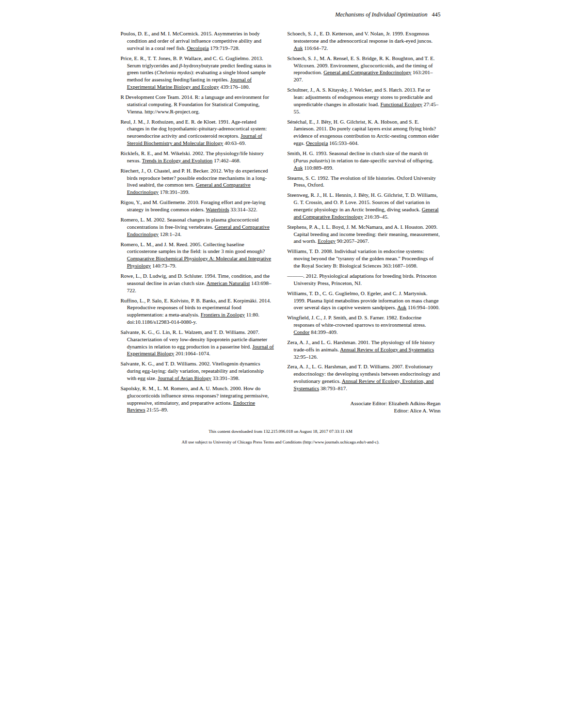Mechanisms of Individual Optimization 445
Poulos, D. E., and M. I. McCormick. 2015. Asymmetries in body condition and order of arrival influence competitive ability and survival in a coral reef fish. Oecologia 179:719–728.
Price, E. R., T. T. Jones, B. P. Wallace, and C. G. Guglielmo. 2013. Serum triglycerides and β-hydroxybutyrate predict feeding status in green turtles (Chelonia mydas): evaluating a single blood sample method for assessing feeding/fasting in reptiles. Journal of Experimental Marine Biology and Ecology 439:176–180.
R Development Core Team. 2014. R: a language and environment for statistical computing. R Foundation for Statistical Computing, Vienna. http://www.R-project.org.
Reul, J. M., J. Rothuizen, and E. R. de Kloet. 1991. Age-related changes in the dog hypothalamic-pituitary-adrenocortical system: neuroendocrine activity and corticosteroid receptors. Journal of Steroid Biochemistry and Molecular Biology 40:63–69.
Ricklefs, R. E., and M. Wikelski. 2002. The physiology/life history nexus. Trends in Ecology and Evolution 17:462–468.
Riechert, J., O. Chastel, and P. H. Becker. 2012. Why do experienced birds reproduce better? possible endocrine mechanisms in a long-lived seabird, the common tern. General and Comparative Endocrinology 178:391–399.
Rigou, Y., and M. Guillemette. 2010. Foraging effort and pre-laying strategy in breeding common eiders. Waterbirds 33:314–322.
Romero, L. M. 2002. Seasonal changes in plasma glucocorticoid concentrations in free-living vertebrates. General and Comparative Endocrinology 128:1–24.
Romero, L. M., and J. M. Reed. 2005. Collecting baseline corticosterone samples in the field: is under 3 min good enough? Comparative Biochemical Physiology A: Molecular and Integrative Physiology 140:73–79.
Rowe, L., D. Ludwig, and D. Schluter. 1994. Time, condition, and the seasonal decline in avian clutch size. American Naturalist 143:698–722.
Ruffino, L., P. Salo, E. Kolvisto, P. B. Banks, and E. Korpimäki. 2014. Reproductive responses of birds to experimental food supplementation: a meta-analysis. Frontiers in Zoology 11:80. doi:10.1186/s12983-014-0080-y.
Salvante, K. G., G. Lin, R. L. Walzem, and T. D. Williams. 2007. Characterization of very low-density lipoprotein particle diameter dynamics in relation to egg production in a passerine bird. Journal of Experimental Biology 201:1064–1074.
Salvante, K. G., and T. D. Williams. 2002. Vitellogenin dynamics during egg-laying: daily variation, repeatability and relationship with egg size. Journal of Avian Biology 33:391–398.
Sapolsky, R. M., L. M. Romero, and A. U. Munch. 2000. How do glucocorticoids influence stress responses? integrating permissive, suppressive, stimulatory, and preparative actions. Endocrine Reviews 21:55–89.
Schoech, S. J., E. D. Ketterson, and V. Nolan, Jr. 1999. Exogenous testosterone and the adrenocortical response in dark-eyed juncos. Auk 116:64–72.
Schoech, S. J., M. A. Rensel, E. S. Bridge, R. K. Boughton, and T. E. Wilcoxen. 2009. Environment, glucocorticoids, and the timing of reproduction. General and Comparative Endocrinology 163:201–207.
Schultner, J., A. S. Kitaysky, J. Welcker, and S. Hatch. 2013. Fat or lean: adjustments of endogenous energy stores to predictable and unpredictable changes in allostatic load. Functional Ecology 27:45–55.
Sénéchal, E., J. Bêty, H. G. Gilchrist, K. A. Hobson, and S. E. Jamieson. 2011. Do purely capital layers exist among flying birds? evidence of exogenous contribution to Arctic-nesting common eider eggs. Oecologia 165:593–604.
Smith, H. G. 1993. Seasonal decline in clutch size of the marsh tit (Parus palustris) in relation to date-specific survival of offspring. Auk 110:889–899.
Stearns, S. C. 1992. The evolution of life histories. Oxford University Press, Oxford.
Steenweg, R. J., H. L. Hennin, J. Bêty, H. G. Gilchrist, T. D. Williams, G. T. Crossin, and O. P. Love. 2015. Sources of diel variation in energetic physiology in an Arctic breeding, diving seaduck. General and Comparative Endocrinology 216:39–45.
Stephens, P. A., I. L. Boyd, J. M. McNamara, and A. I. Houston. 2009. Capital breeding and income breeding: their meaning, measurement, and worth. Ecology 90:2057–2067.
Williams, T. D. 2008. Individual variation in endocrine systems: moving beyond the "tyranny of the golden mean." Proceedings of the Royal Society B: Biological Sciences 363:1687–1698.
———. 2012. Physiological adaptations for breeding birds. Princeton University Press, Princeton, NJ.
Williams, T. D., C. G. Guglielmo, O. Egeler, and C. J. Martyniuk. 1999. Plasma lipid metabolites provide information on mass change over several days in captive western sandpipers. Auk 116:994–1000.
Wingfield, J. C., J. P. Smith, and D. S. Farner. 1982. Endocrine responses of white-crowned sparrows to environmental stress. Condor 84:399–409.
Zera, A. J., and L. G. Harshman. 2001. The physiology of life history trade-offs in animals. Annual Review of Ecology and Systematics 32:95–126.
Zera, A. J., L. G. Harshman, and T. D. Williams. 2007. Evolutionary endocrinology: the developing synthesis between endocrinology and evolutionary genetics. Annual Review of Ecology, Evolution, and Systematics 38:793–817.
Associate Editor: Elizabeth Adkins-Regan
Editor: Alice A. Winn
This content downloaded from 132.215.096.018 on August 18, 2017 07:33:11 AM
All use subject to University of Chicago Press Terms and Conditions (http://www.journals.uchicago.edu/t-and-c).